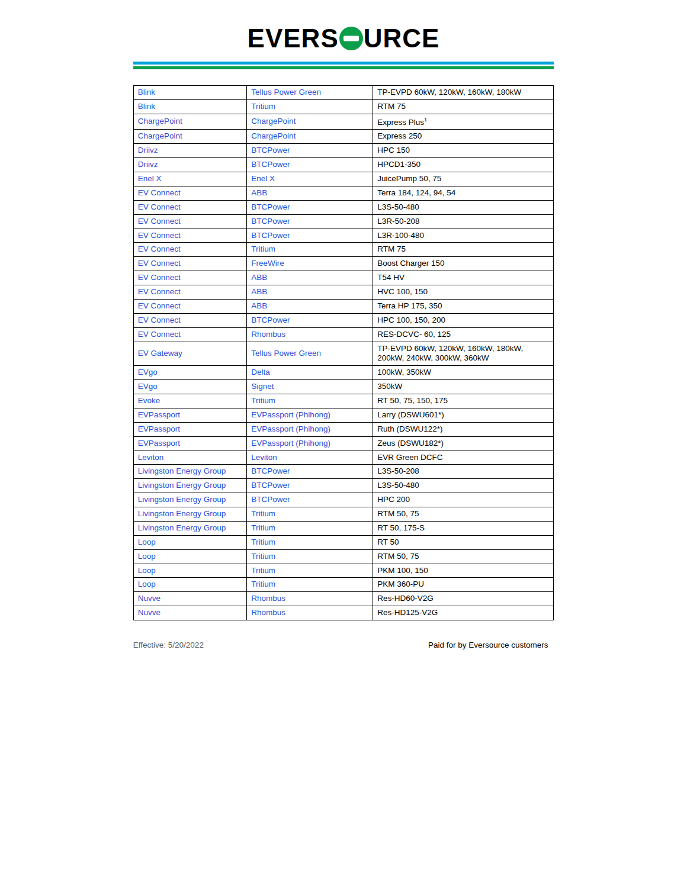EVERS URCE
| Blink | Tellus Power Green | TP-EVPD 60kW, 120kW, 160kW, 180kW |
| Blink | Tritium | RTM 75 |
| ChargePoint | ChargePoint | Express Plus 1 |
| ChargePoint | ChargePoint | Express 250 |
| Driivz | BTCPower | HPC 150 |
| Driivz | BTCPower | HPCD1-350 |
| Enel X | Enel X | JuicePump 50, 75 |
| EV Connect | ABB | Terra 184, 124, 94, 54 |
| EV Connect | BTCPower | L3S-50-480 |
| EV Connect | BTCPower | L3R-50-208 |
| EV Connect | BTCPower | L3R-100-480 |
| EV Connect | Tritium | RTM 75 |
| EV Connect | FreeWire | Boost Charger 150 |
| EV Connect | ABB | T54 HV |
| EV Connect | ABB | HVC 100, 150 |
| EV Connect | ABB | Terra HP 175, 350 |
| EV Connect | BTCPower | HPC 100, 150, 200 |
| EV Connect | Rhombus | RES-DCVC- 60, 125 |
| EV Gateway | Tellus Power Green | TP-EVPD 60kW, 120kW, 160kW, 180kW, 200kW, 240kW, 300kW, 360kW |
| EVgo | Delta | 100kW, 350kW |
| EVgo | Signet | 350kW |
| Evoke | Tritium | RT 50, 75, 150, 175 |
| EVPassport | EVPassport (Phihong) | Larry (DSWU601*) |
| EVPassport | EVPassport (Phihong) | Ruth (DSWU122*) |
| EVPassport | EVPassport (Phihong) | Zeus (DSWU182*) |
| Leviton | Leviton | EVR Green DCFC |
| Livingston Energy Group | BTCPower | L3S-50-208 |
| Livingston Energy Group | BTCPower | L3S-50-480 |
| Livingston Energy Group | BTCPower | HPC 200 |
| Livingston Energy Group | Tritium | RTM 50, 75 |
| Livingston Energy Group | Tritium | RT 50, 175-S |
| Loop | Tritium | RT 50 |
| Loop | Tritium | RTM 50, 75 |
| Loop | Tritium | PKM 100, 150 |
| Loop | Tritium | PKM 360-PU |
| Nuvve | Rhombus | Res-HD60-V2G |
| Nuvve | Rhombus | Res-HD125-V2G |
Effective: 5/20/2022
Paid for by Eversource customers